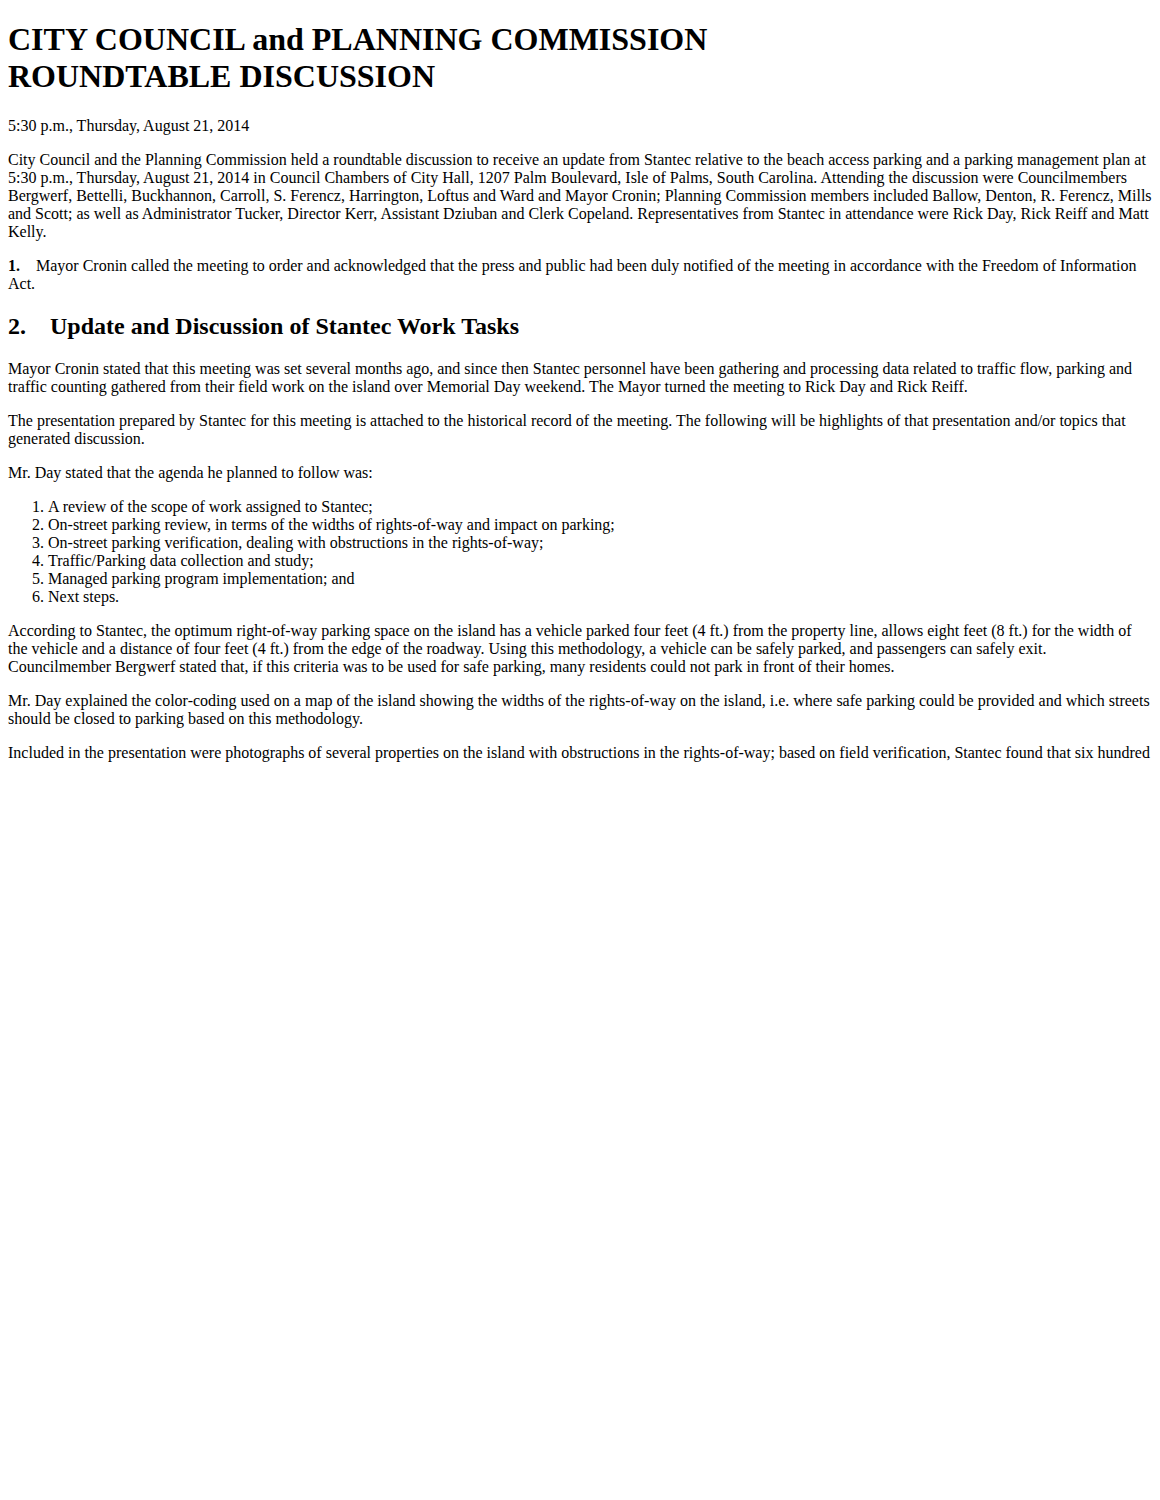CITY COUNCIL and PLANNING COMMISSION
ROUNDTABLE DISCUSSION
5:30 p.m., Thursday, August 21, 2014
City Council and the Planning Commission held a roundtable discussion to receive an update from Stantec relative to the beach access parking and a parking management plan at 5:30 p.m., Thursday, August 21, 2014 in Council Chambers of City Hall, 1207 Palm Boulevard, Isle of Palms, South Carolina. Attending the discussion were Councilmembers Bergwerf, Bettelli, Buckhannon, Carroll, S. Ferencz, Harrington, Loftus and Ward and Mayor Cronin; Planning Commission members included Ballow, Denton, R. Ferencz, Mills and Scott; as well as Administrator Tucker, Director Kerr, Assistant Dziuban and Clerk Copeland. Representatives from Stantec in attendance were Rick Day, Rick Reiff and Matt Kelly.
1. Mayor Cronin called the meeting to order and acknowledged that the press and public had been duly notified of the meeting in accordance with the Freedom of Information Act.
2. Update and Discussion of Stantec Work Tasks
Mayor Cronin stated that this meeting was set several months ago, and since then Stantec personnel have been gathering and processing data related to traffic flow, parking and traffic counting gathered from their field work on the island over Memorial Day weekend. The Mayor turned the meeting to Rick Day and Rick Reiff.
The presentation prepared by Stantec for this meeting is attached to the historical record of the meeting. The following will be highlights of that presentation and/or topics that generated discussion.
Mr. Day stated that the agenda he planned to follow was:
A review of the scope of work assigned to Stantec;
On-street parking review, in terms of the widths of rights-of-way and impact on parking;
On-street parking verification, dealing with obstructions in the rights-of-way;
Traffic/Parking data collection and study;
Managed parking program implementation; and
Next steps.
According to Stantec, the optimum right-of-way parking space on the island has a vehicle parked four feet (4 ft.) from the property line, allows eight feet (8 ft.) for the width of the vehicle and a distance of four feet (4 ft.) from the edge of the roadway. Using this methodology, a vehicle can be safely parked, and passengers can safely exit. Councilmember Bergwerf stated that, if this criteria was to be used for safe parking, many residents could not park in front of their homes.
Mr. Day explained the color-coding used on a map of the island showing the widths of the rights-of-way on the island, i.e. where safe parking could be provided and which streets should be closed to parking based on this methodology.
Included in the presentation were photographs of several properties on the island with obstructions in the rights-of-way; based on field verification, Stantec found that six hundred